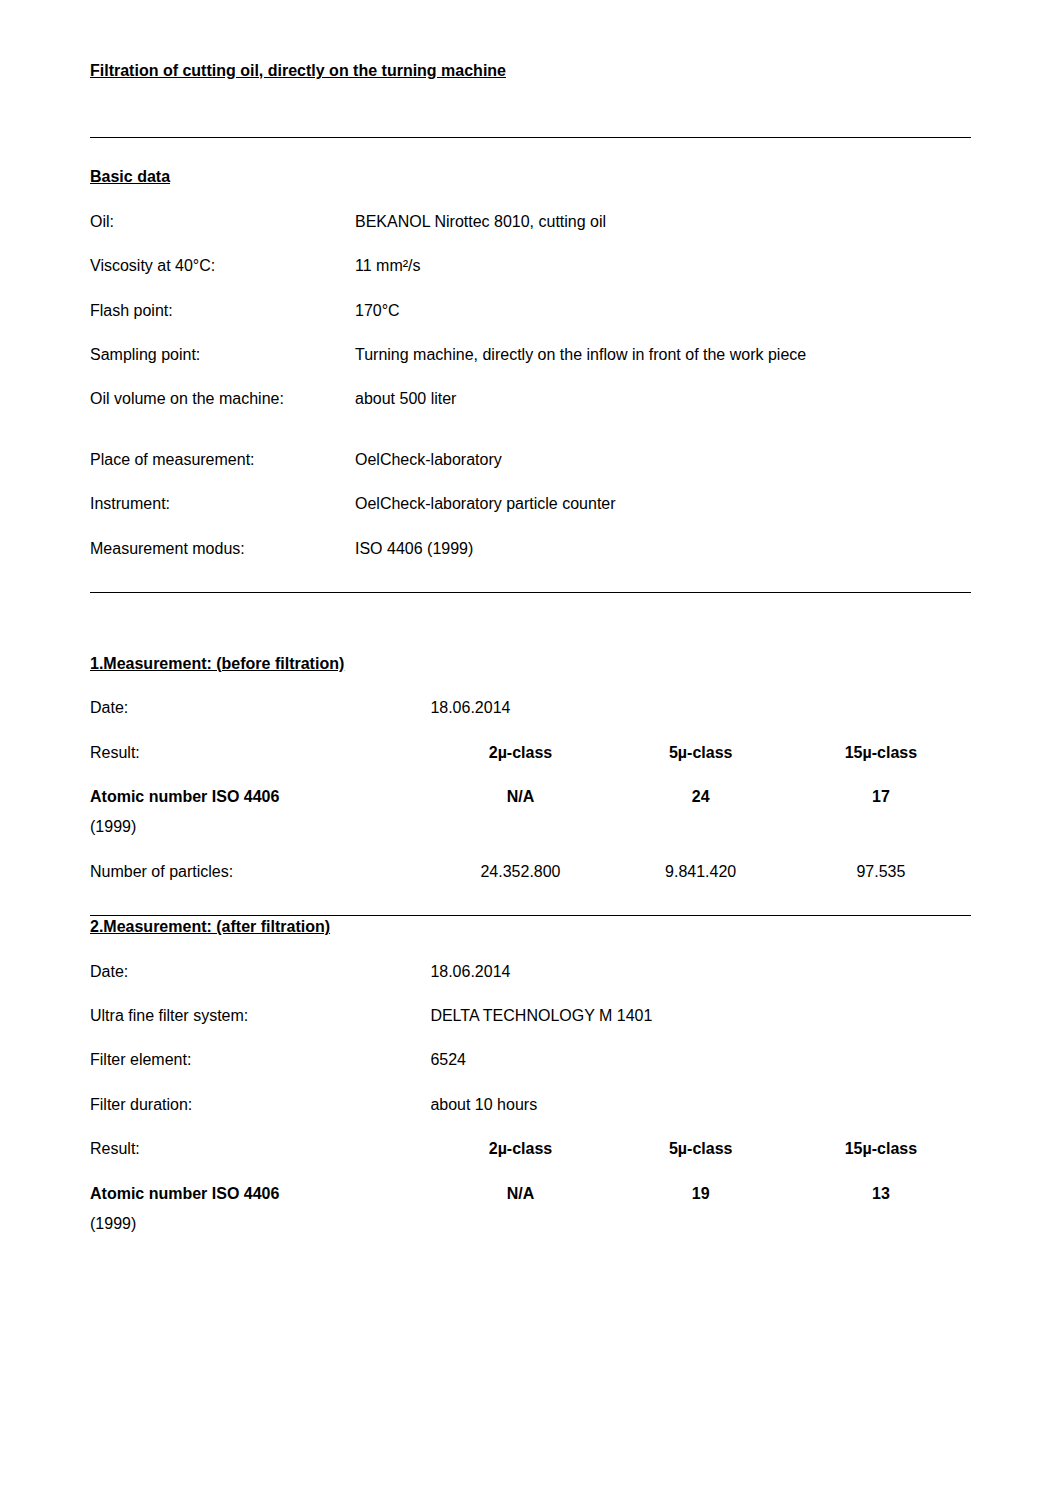Filtration of cutting oil, directly on the turning machine
Basic data
| Oil: | BEKANOL Nirottec 8010, cutting oil |
| Viscosity at 40°C: | 11 mm²/s |
| Flash point: | 170°C |
| Sampling point: | Turning machine, directly on the inflow in front of the work piece |
| Oil volume on the machine: | about 500 liter |
| Place of measurement: | OelCheck-laboratory |
| Instrument: | OelCheck-laboratory particle counter |
| Measurement modus: | ISO 4406 (1999) |
1.Measurement: (before filtration)
| Date: | 18.06.2014 |
| Result: | 2µ-class | 5µ-class | 15µ-class |
| Atomic number ISO 4406 (1999) | N/A | 24 | 17 |
| Number of particles: | 24.352.800 | 9.841.420 | 97.535 |
2.Measurement: (after filtration)
| Date: | 18.06.2014 |
| Ultra fine filter system: | DELTA TECHNOLOGY M 1401 |
| Filter element: | 6524 |
| Filter duration: | about 10 hours |
| Result: | 2µ-class | 5µ-class | 15µ-class |
| Atomic number ISO 4406 (1999) | N/A | 19 | 13 |